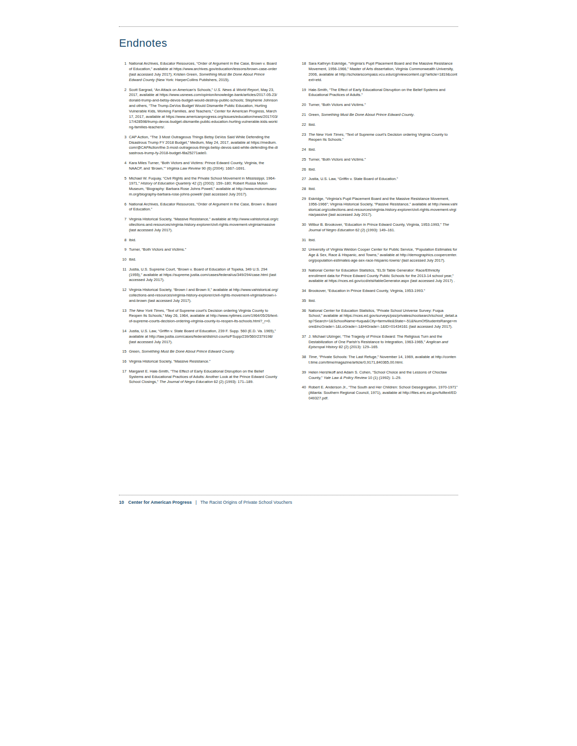Endnotes
National Archives, Educator Resources, “Order of Argument in the Case, Brown v. Board of Education,” available at https://www.archives.gov/education/lessons/brown-case-order (last accessed July 2017); Kristen Green, Something Must Be Done About Prince Edward County (New York: HarperCollins Publishers, 2015).
Scott Sargrad, “An Attack on American’s Schools,” U.S. News & World Report, May 23, 2017, available at https://www.usnews.com/opinion/knowledge-bank/articles/2017-05-23/donald-trump-and-betsy-devos-budget-would-destroy-public-schools; Stephenie Johnson and others, “The Trump-DeVos Budget Would Dismantle Public Education, Hurting Vulnerable Kids, Working Families, and Teachers,” Center for American Progress, March 17, 2017, available at https://www.americanprogress.org/issues/education/news/2017/03/17/428598/trump-devos-budget-dismantle-public-education-hurting-vulnerable-kids-working-families-teachers/.
CAP Action, “The 3 Most Outrageous Things Betsy DeVos Said While Defending the Disastrous Trump FY 2018 Budget,” Medium, May 24, 2017, available at https://medium.com/@CAPAction/the-3-most-outrageous-things-betsy-devos-said-while-defending-the-disastrous-trump-fy-2018-budget-f8a25271ade0.
Kara Miles Turner, “Both Victors and Victims: Prince Edward County, Virginia, the NAACP, and ‘Brown,’” Virginia Law Review 90 (6) (2004): 1667–1691.
Michael W. Fuquay, “Civil Rights and the Private School Movement in Mississippi, 1964-1971,” History of Education Quarterly 42 (2) (2002): 159–180; Robert Russa Moton Museum, “Biography: Barbara Rose Johns Powell,” available at http://www.motonmuseum.org/biography-barbara-rose-johns-powell/ (last accessed July 2017).
National Archives, Educator Resources, “Order of Argument in the Case, Brown v. Board of Education.”
Virginia Historical Society, “Massive Resistance,” available at http://www.vahistorical.org/collections-and-resources/virginia-history-explorer/civil-rights-movement-virginia/massive (last accessed July 2017).
Ibid.
Turner, “Both Victors and Victims.”
Ibid.
Justia, U.S. Supreme Court, “Brown v. Board of Education of Topeka, 349 U.S. 294 (1955),” available at https://supreme.justia.com/cases/federal/us/349/294/case.html (last accessed July 2017).
Virginia Historical Society, “Brown I and Brown II,” available at http://www.vahistorical.org/collections-and-resources/virginia-history-explorer/civil-rights-movement-virginia/brown-i-and-brown (last accessed July 2017).
The New York Times, “Text of Supreme court’s Decision ordering Virginia County to Reopen Its Schools,” May 26, 1964, available at http://www.nytimes.com/1964/05/26/text-of-supreme-courts-decision-ordering-virginia-county-to-reopen-its-schools.html?_r=0.
Justia, U.S. Law, “Griffin v. State Board of Education, 239 F. Supp. 560 (E.D. Va. 1965),” available at http://law.justia.com/cases/federal/district-courts/FSupp/239/560/2379198/ (last accessed July 2017).
Green, Something Must Be Done About Prince Edward County.
Virginia Historical Society, “Massive Resistance.”
Margaret E. Hale-Smith, “The Effect of Early Educational Disruption on the Belief Systems and Educational Practices of Adults: Another Look at the Prince Edward County School Closings,” The Journal of Negro Education 62 (2) (1993): 171–189.
Sara Kathryn Eskridge, “Virginia’s Pupil Placement Board and the Massive Resistance Movement, 1956-1966,” Master of Arts dissertation, Virginia Commonwealth University, 2006, available at http://scholarscompass.vcu.edu/cgi/viewcontent.cgi?article=1819&context=etd.
Hale-Smith, “The Effect of Early Educational Disruption on the Belief Systems and Educational Practices of Adults.”
Turner, “Both Victors and Victims.”
Green, Something Must Be Done About Prince Edward County.
Ibid.
The New York Times, “Text of Supreme court’s Decision ordering Virginia County to Reopen Its Schools.”
Ibid.
Turner, “Both Victors and Victims.”
Ibid.
Justia, U.S. Law, “Griffin v. State Board of Education.”
Ibid.
Eskridge, “Virginia’s Pupil Placement Board and the Massive Resistance Movement, 1956-1966”; Virginia Historical Society, “Passive Resistance,” available at http://www.vahistorical.org/collections-and-resources/virginia-history-explorer/civil-rights-movement-virginia/passive (last accessed July 2017).
Wilbur B. Brookover, “Education in Prince Edward County, Virginia, 1953-1993,” The Journal of Negro Education 62 (2) (1993): 149–161.
Ibid.
University of Virginia Weldon Cooper Center for Public Service, “Population Estimates for Age & Sex, Race & Hispanic, and Towns,” available at http://demographics.coopercenter.org/population-estimates-age-sex-race-hispanic-towns/ (last accessed July 2017).
National Center for Education Statistics, “ELSi Table Generator: Race/Ethnicity enrollment data for Prince Edward County Public Schools for the 2013-14 school year,” available at https://nces.ed.gov/ccd/elsi/tableGenerator.aspx (last accessed July 2017) .
Brookover, “Education in Prince Edward County, Virginia, 1953-1993.”
Ibid.
National Center for Education Statistics, “Private School Universe Survey: Fuqua School,” available at https://nces.ed.gov/surveys/pss/privateschoolsearch/school_detail.asp?Search=1&SchoolName=fuqua&City=farmville&State=-51&NumOfStudentsRange=more&IncGrade=-1&LoGrade=-1&HiGrade=-1&ID=01434161 (last accessed July 2017).
J. Michael Utzinger, “The Tragedy of Prince Edward: The Religious Turn and the Destabilization of One Parish’s Resistance to Integration, 1963-1965,” Anglican and Episcopal History 82 (2) (2013): 129–165.
Time, “Private Schools: The Last Refuge,” November 14, 1969, available at http://content.time.com/time/magazine/article/0,9171,840365,00.html.
Helen Hershkoff and Adam S. Cohen, “School Choice and the Lessons of Choctaw County,” Yale Law & Policy Review 10 (1) (1992): 1–29.
Robert E. Anderson Jr., “The South and Her Children: School Desegregation, 1970-1971” (Atlanta: Southern Regional Council, 1971), available at http://files.eric.ed.gov/fulltext/ED049327.pdf.
10 Center for American Progress | The Racist Origins of Private School Vouchers